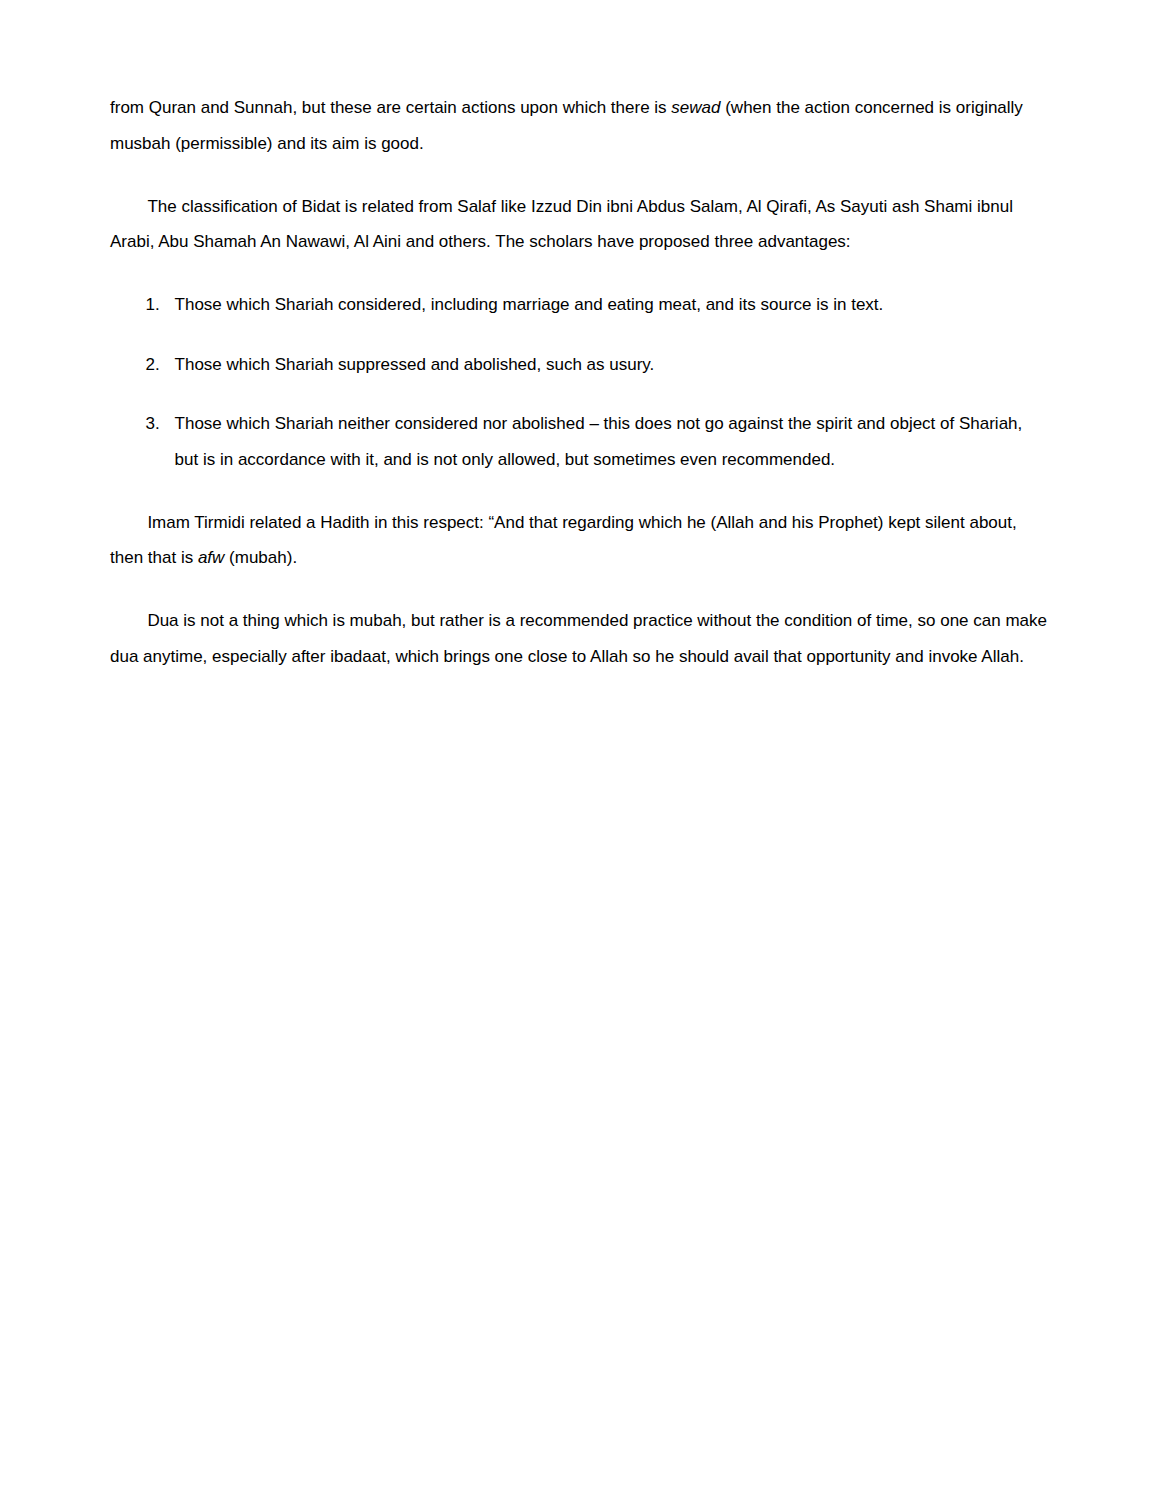from Quran and Sunnah, but these are certain actions upon which there is sewad (when the action concerned is originally musbah (permissible) and its aim is good.
The classification of Bidat is related from Salaf like Izzud Din ibni Abdus Salam, Al Qirafi, As Sayuti ash Shami ibnul Arabi, Abu Shamah An Nawawi, Al Aini and others. The scholars have proposed three advantages:
Those which Shariah considered, including marriage and eating meat, and its source is in text.
Those which Shariah suppressed and abolished, such as usury.
Those which Shariah neither considered nor abolished – this does not go against the spirit and object of Shariah, but is in accordance with it, and is not only allowed, but sometimes even recommended.
Imam Tirmidi related a Hadith in this respect: “And that regarding which he (Allah and his Prophet) kept silent about, then that is afw (mubah).
Dua is not a thing which is mubah, but rather is a recommended practice without the condition of time, so one can make dua anytime, especially after ibadaat, which brings one close to Allah so he should avail that opportunity and invoke Allah.